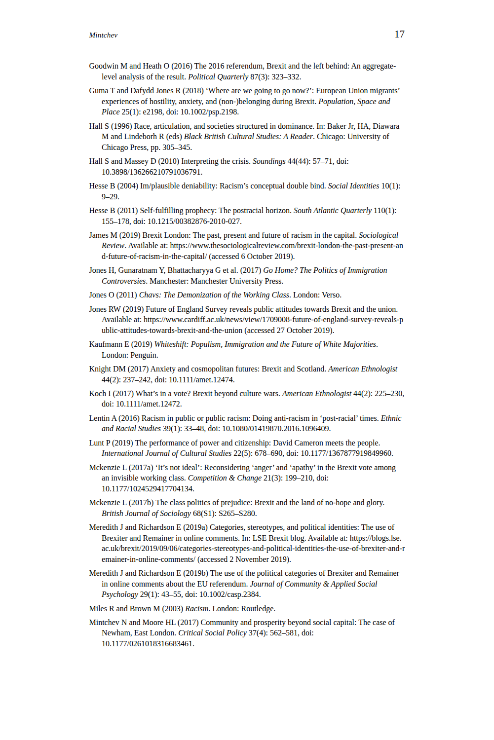Mintchev 17
Goodwin M and Heath O (2016) The 2016 referendum, Brexit and the left behind: An aggregate-level analysis of the result. Political Quarterly 87(3): 323–332.
Guma T and Dafydd Jones R (2018) ‘Where are we going to go now?’: European Union migrants’ experiences of hostility, anxiety, and (non-)belonging during Brexit. Population, Space and Place 25(1): e2198, doi: 10.1002/psp.2198.
Hall S (1996) Race, articulation, and societies structured in dominance. In: Baker Jr, HA, Diawara M and Lindeborh R (eds) Black British Cultural Studies: A Reader. Chicago: University of Chicago Press, pp. 305–345.
Hall S and Massey D (2010) Interpreting the crisis. Soundings 44(44): 57–71, doi: 10.3898/136266210791036791.
Hesse B (2004) Im/plausible deniability: Racism’s conceptual double bind. Social Identities 10(1): 9–29.
Hesse B (2011) Self-fulfilling prophecy: The postracial horizon. South Atlantic Quarterly 110(1): 155–178, doi: 10.1215/00382876-2010-027.
James M (2019) Brexit London: The past, present and future of racism in the capital. Sociological Review. Available at: https://www.thesociologicalreview.com/brexit-london-the-past-present-and-future-of-racism-in-the-capital/ (accessed 6 October 2019).
Jones H, Gunaratnam Y, Bhattacharyya G et al. (2017) Go Home? The Politics of Immigration Controversies. Manchester: Manchester University Press.
Jones O (2011) Chavs: The Demonization of the Working Class. London: Verso.
Jones RW (2019) Future of England Survey reveals public attitudes towards Brexit and the union. Available at: https://www.cardiff.ac.uk/news/view/1709008-future-of-england-survey-reveals-public-attitudes-towards-brexit-and-the-union (accessed 27 October 2019).
Kaufmann E (2019) Whiteshift: Populism, Immigration and the Future of White Majorities. London: Penguin.
Knight DM (2017) Anxiety and cosmopolitan futures: Brexit and Scotland. American Ethnologist 44(2): 237–242, doi: 10.1111/amet.12474.
Koch I (2017) What’s in a vote? Brexit beyond culture wars. American Ethnologist 44(2): 225–230, doi: 10.1111/amet.12472.
Lentin A (2016) Racism in public or public racism: Doing anti-racism in ‘post-racial’ times. Ethnic and Racial Studies 39(1): 33–48, doi: 10.1080/01419870.2016.1096409.
Lunt P (2019) The performance of power and citizenship: David Cameron meets the people. International Journal of Cultural Studies 22(5): 678–690, doi: 10.1177/1367877919849960.
Mckenzie L (2017a) ‘It’s not ideal’: Reconsidering ‘anger’ and ‘apathy’ in the Brexit vote among an invisible working class. Competition & Change 21(3): 199–210, doi: 10.1177/1024529417704134.
Mckenzie L (2017b) The class politics of prejudice: Brexit and the land of no-hope and glory. British Journal of Sociology 68(S1): S265–S280.
Meredith J and Richardson E (2019a) Categories, stereotypes, and political identities: The use of Brexiter and Remainer in online comments. In: LSE Brexit blog. Available at: https://blogs.lse.ac.uk/brexit/2019/09/06/categories-stereotypes-and-political-identities-the-use-of-brexiter-and-remainer-in-online-comments/ (accessed 2 November 2019).
Meredith J and Richardson E (2019b) The use of the political categories of Brexiter and Remainer in online comments about the EU referendum. Journal of Community & Applied Social Psychology 29(1): 43–55, doi: 10.1002/casp.2384.
Miles R and Brown M (2003) Racism. London: Routledge.
Mintchev N and Moore HL (2017) Community and prosperity beyond social capital: The case of Newham, East London. Critical Social Policy 37(4): 562–581, doi: 10.1177/0261018316683461.